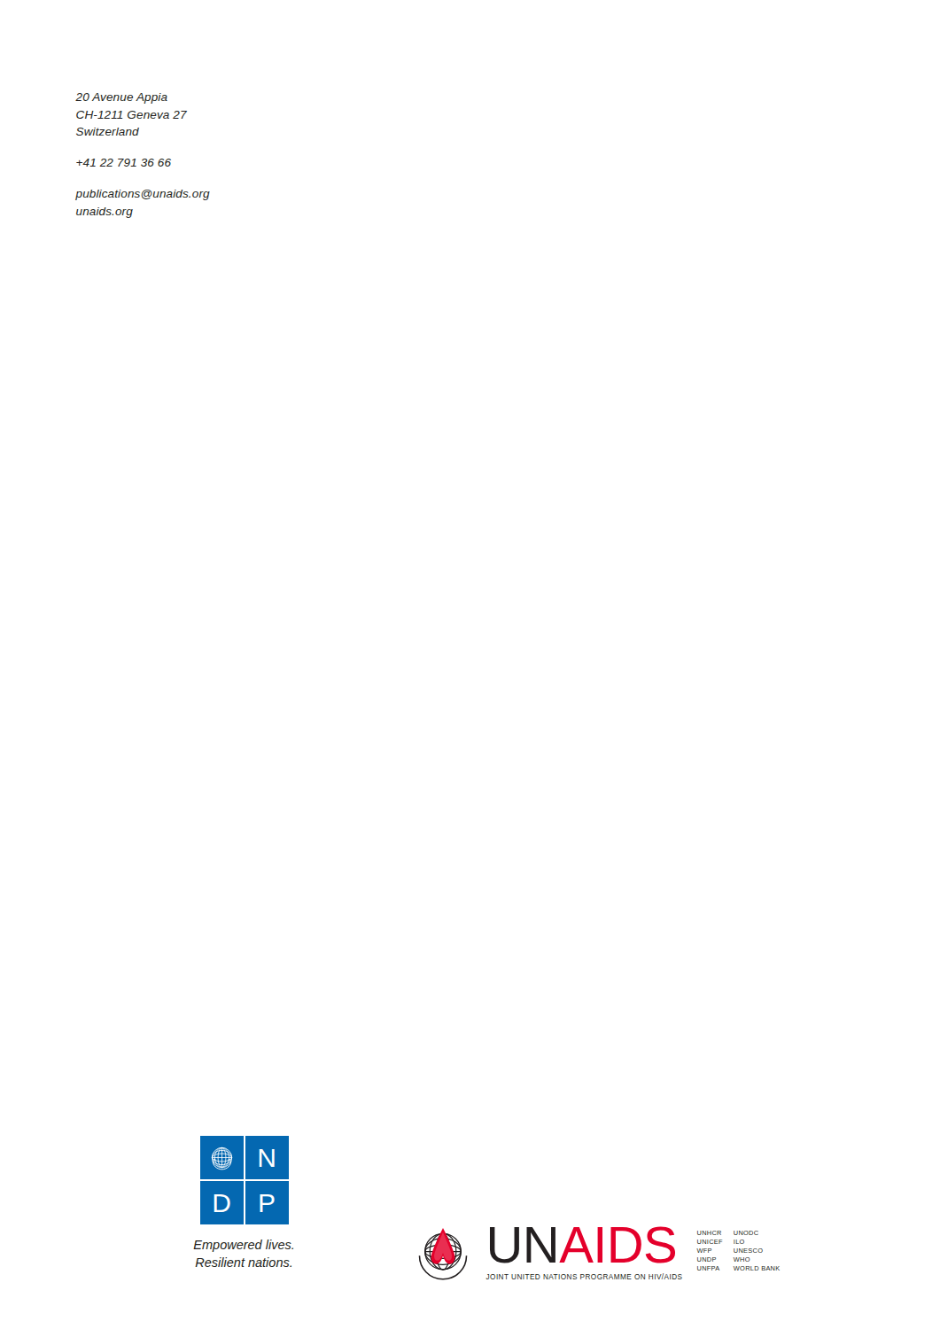20 Avenue Appia
CH-1211 Geneva 27
Switzerland
+41 22 791 36 66
publications@unaids.org
unaids.org
N
D
P
Empowered lives.
Resilient nations.
UN AIDS
JOINT UNITED NATIONS PROGRAMME ON HIV/AIDS
UNHCR UNODC UNICEF ILO WFP UNESCO UNDP WHO UNFPA WORLD BANK